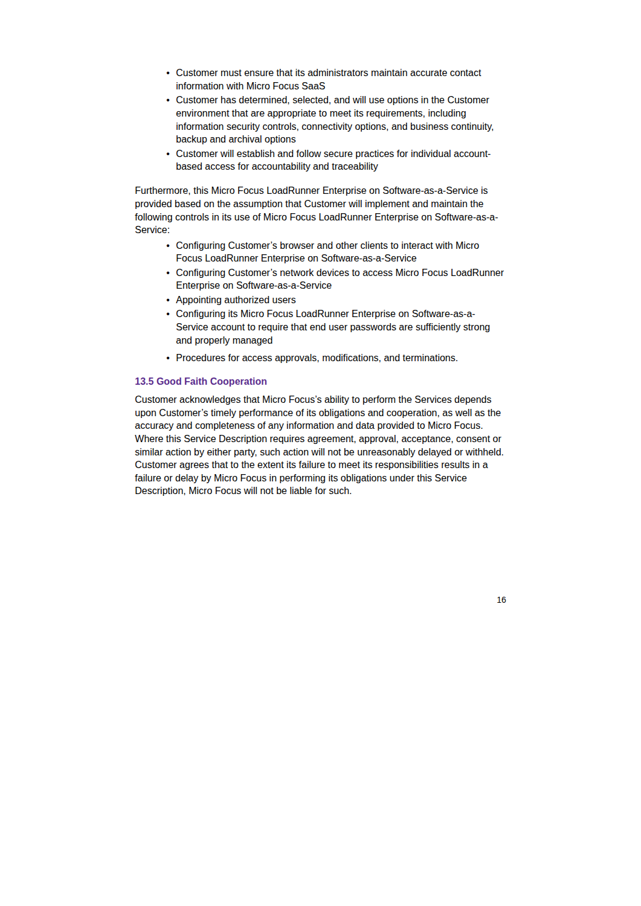Customer must ensure that its administrators maintain accurate contact information with Micro Focus SaaS
Customer has determined, selected, and will use options in the Customer environment that are appropriate to meet its requirements, including information security controls, connectivity options, and business continuity, backup and archival options
Customer will establish and follow secure practices for individual account-based access for accountability and traceability
Furthermore, this Micro Focus LoadRunner Enterprise on Software-as-a-Service is provided based on the assumption that Customer will implement and maintain the following controls in its use of Micro Focus LoadRunner Enterprise on Software-as-a-Service:
Configuring Customer’s browser and other clients to interact with Micro Focus LoadRunner Enterprise on Software-as-a-Service
Configuring Customer’s network devices to access Micro Focus LoadRunner Enterprise on Software-as-a-Service
Appointing authorized users
Configuring its Micro Focus LoadRunner Enterprise on Software-as-a-Service account to require that end user passwords are sufficiently strong and properly managed
Procedures for access approvals, modifications, and terminations.
13.5 Good Faith Cooperation
Customer acknowledges that Micro Focus’s ability to perform the Services depends upon Customer’s timely performance of its obligations and cooperation, as well as the accuracy and completeness of any information and data provided to Micro Focus. Where this Service Description requires agreement, approval, acceptance, consent or similar action by either party, such action will not be unreasonably delayed or withheld. Customer agrees that to the extent its failure to meet its responsibilities results in a failure or delay by Micro Focus in performing its obligations under this Service Description, Micro Focus will not be liable for such.
16